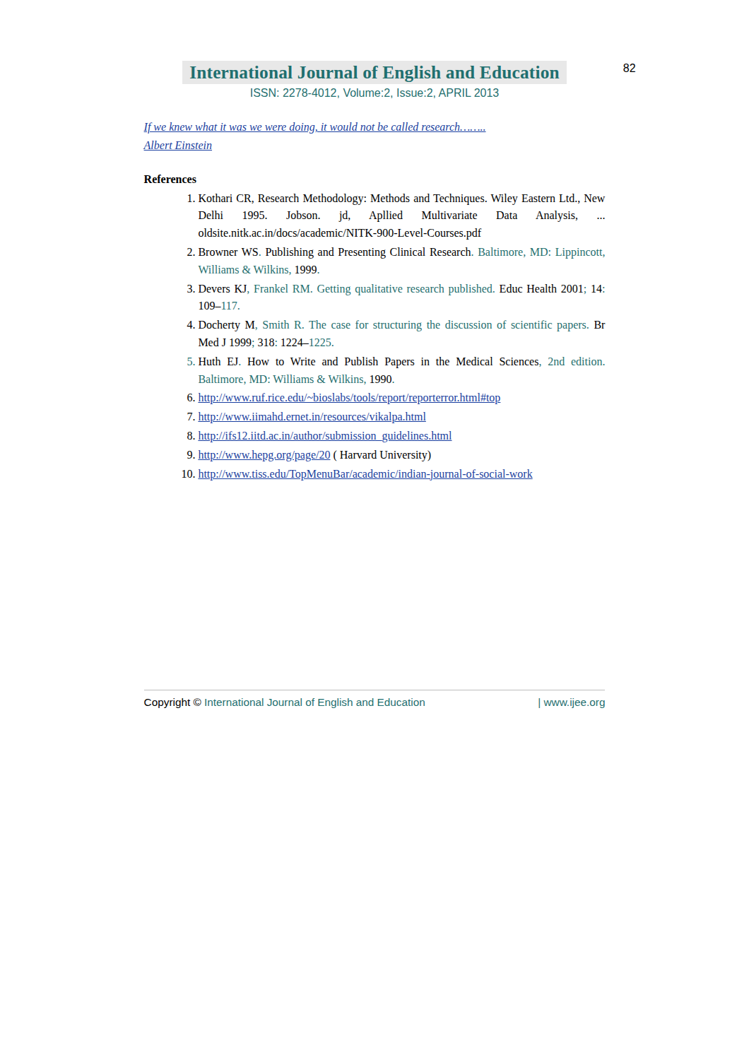82
International Journal of English and Education
ISSN: 2278-4012, Volume:2, Issue:2, APRIL 2013
If we knew what it was we were doing, it would not be called research…….. Albert Einstein
References
Kothari CR, Research Methodology: Methods and Techniques. Wiley Eastern Ltd., New Delhi 1995. Jobson. jd, Apllied Multivariate Data Analysis, ... oldsite.nitk.ac.in/docs/academic/NITK-900-Level-Courses.pdf
Browner WS. Publishing and Presenting Clinical Research. Baltimore, MD: Lippincott, Williams & Wilkins, 1999.
Devers KJ, Frankel RM. Getting qualitative research published. Educ Health 2001; 14: 109–117.
Docherty M, Smith R. The case for structuring the discussion of scientific papers. Br Med J 1999; 318: 1224–1225.
Huth EJ. How to Write and Publish Papers in the Medical Sciences, 2nd edition. Baltimore, MD: Williams & Wilkins, 1990.
http://www.ruf.rice.edu/~bioslabs/tools/report/reporterror.html#top
http://www.iimahd.ernet.in/resources/vikalpa.html
http://ifs12.iitd.ac.in/author/submission_guidelines.html
http://www.hepg.org/page/20 ( Harvard University)
http://www.tiss.edu/TopMenuBar/academic/indian-journal-of-social-work
Copyright © International Journal of English and Education
| www.ijee.org